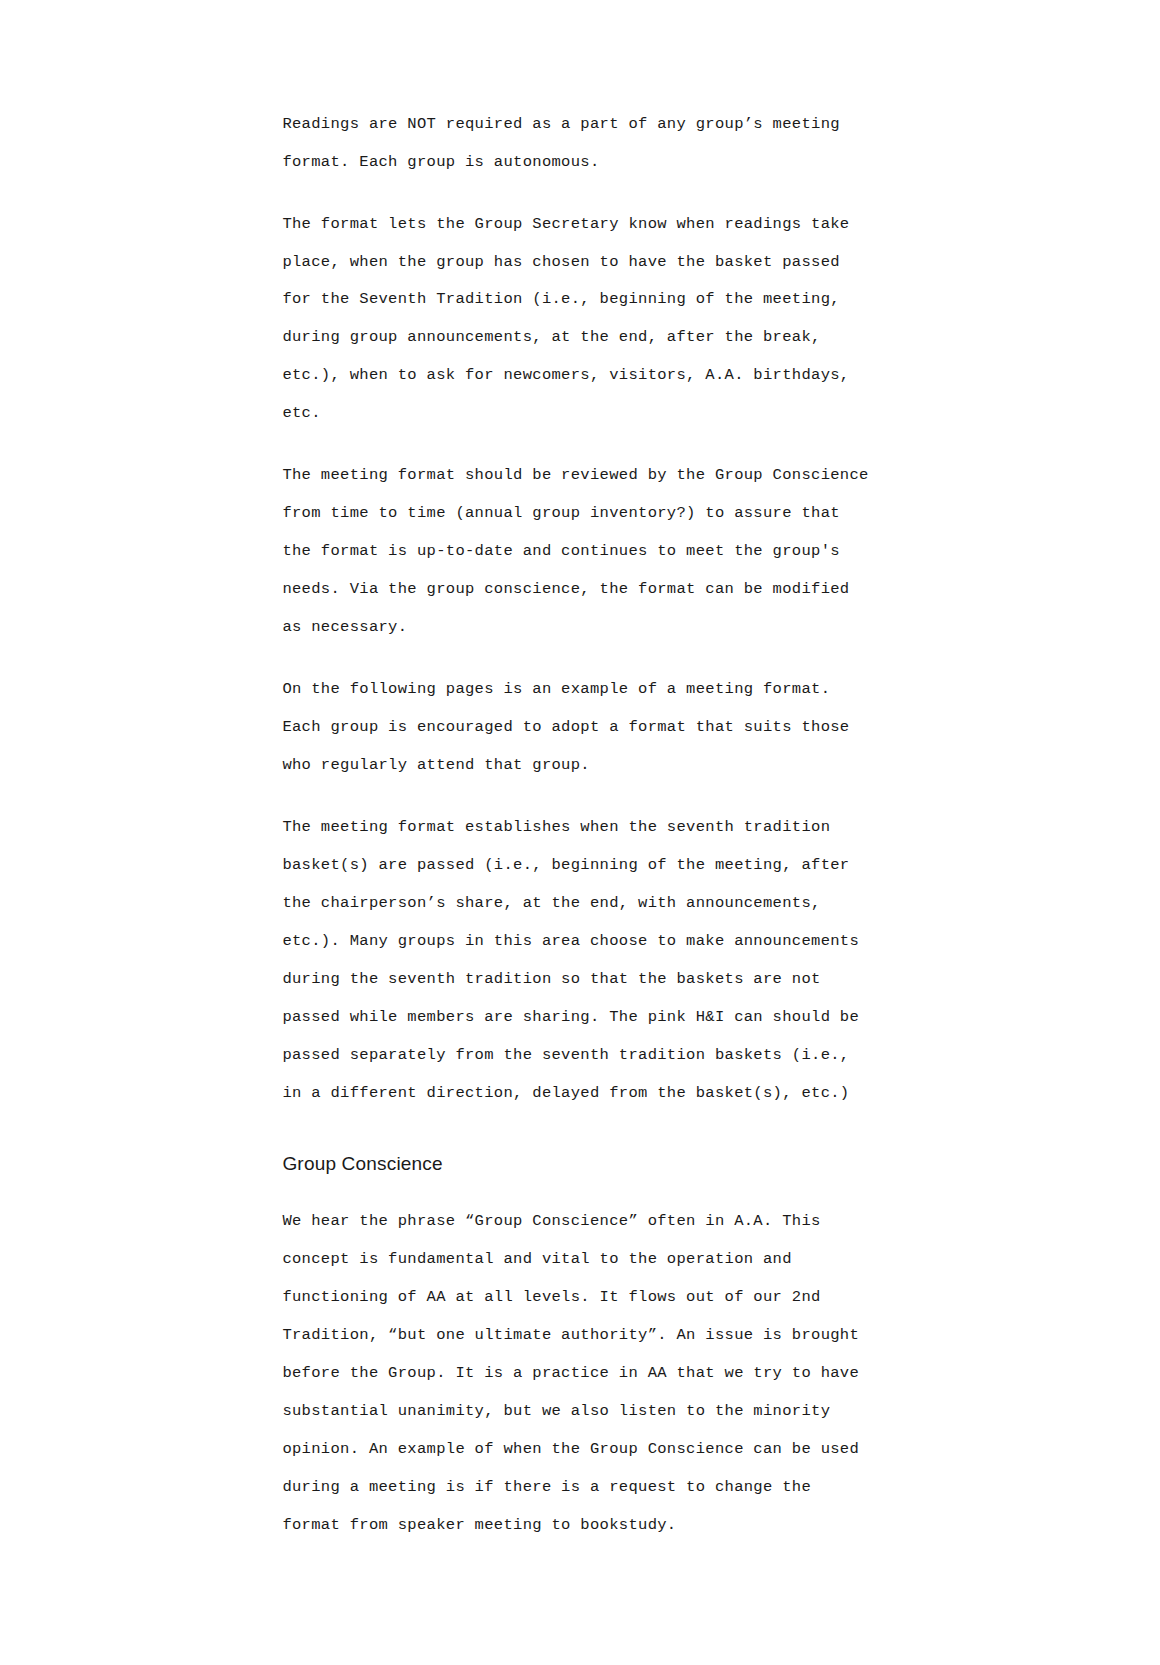Readings are NOT required as a part of any group’s meeting format. Each group is autonomous.
The format lets the Group Secretary know when readings take place, when the group has chosen to have the basket passed for the Seventh Tradition (i.e., beginning of the meeting, during group announcements, at the end, after the break, etc.), when to ask for newcomers, visitors, A.A. birthdays, etc.
The meeting format should be reviewed by the Group Conscience from time to time (annual group inventory?) to assure that the format is up-to-date and continues to meet the group's needs. Via the group conscience, the format can be modified as necessary.
On the following pages is an example of a meeting format. Each group is encouraged to adopt a format that suits those who regularly attend that group.
The meeting format establishes when the seventh tradition basket(s) are passed (i.e., beginning of the meeting, after the chairperson’s share, at the end, with announcements, etc.). Many groups in this area choose to make announcements during the seventh tradition so that the baskets are not passed while members are sharing. The pink H&I can should be passed separately from the seventh tradition baskets (i.e., in a different direction, delayed from the basket(s), etc.)
Group Conscience
We hear the phrase “Group Conscience” often in A.A. This concept is fundamental and vital to the operation and functioning of AA at all levels. It flows out of our 2nd Tradition, “but one ultimate authority”. An issue is brought before the Group. It is a practice in AA that we try to have substantial unanimity, but we also listen to the minority opinion. An example of when the Group Conscience can be used during a meeting is if there is a request to change the format from speaker meeting to bookstudy.